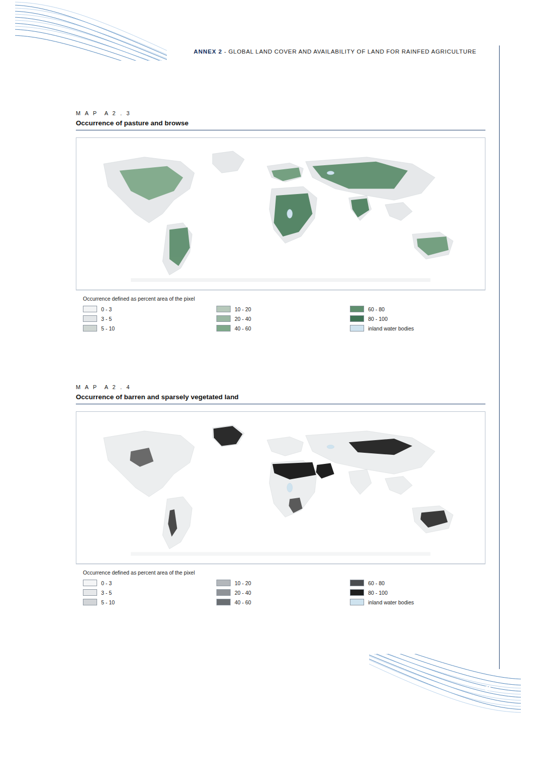ANNEX 2 - GLOBAL LAND COVER AND AVAILABILITY OF LAND FOR RAINFED AGRICULTURE
M A P A 2 . 3
Occurrence of pasture and browse
Occurrence defined as percent area of the pixel
0 - 3
3 - 5
5 - 10
10 - 20
20 - 40
40 - 60
60 - 80
80 - 100
inland water bodies
M A P A 2 . 4
Occurrence of barren and sparsely vegetated land
Occurrence defined as percent area of the pixel
0 - 3
3 - 5
5 - 10
10 - 20
20 - 40
40 - 60
60 - 80
80 - 100
inland water bodies
51